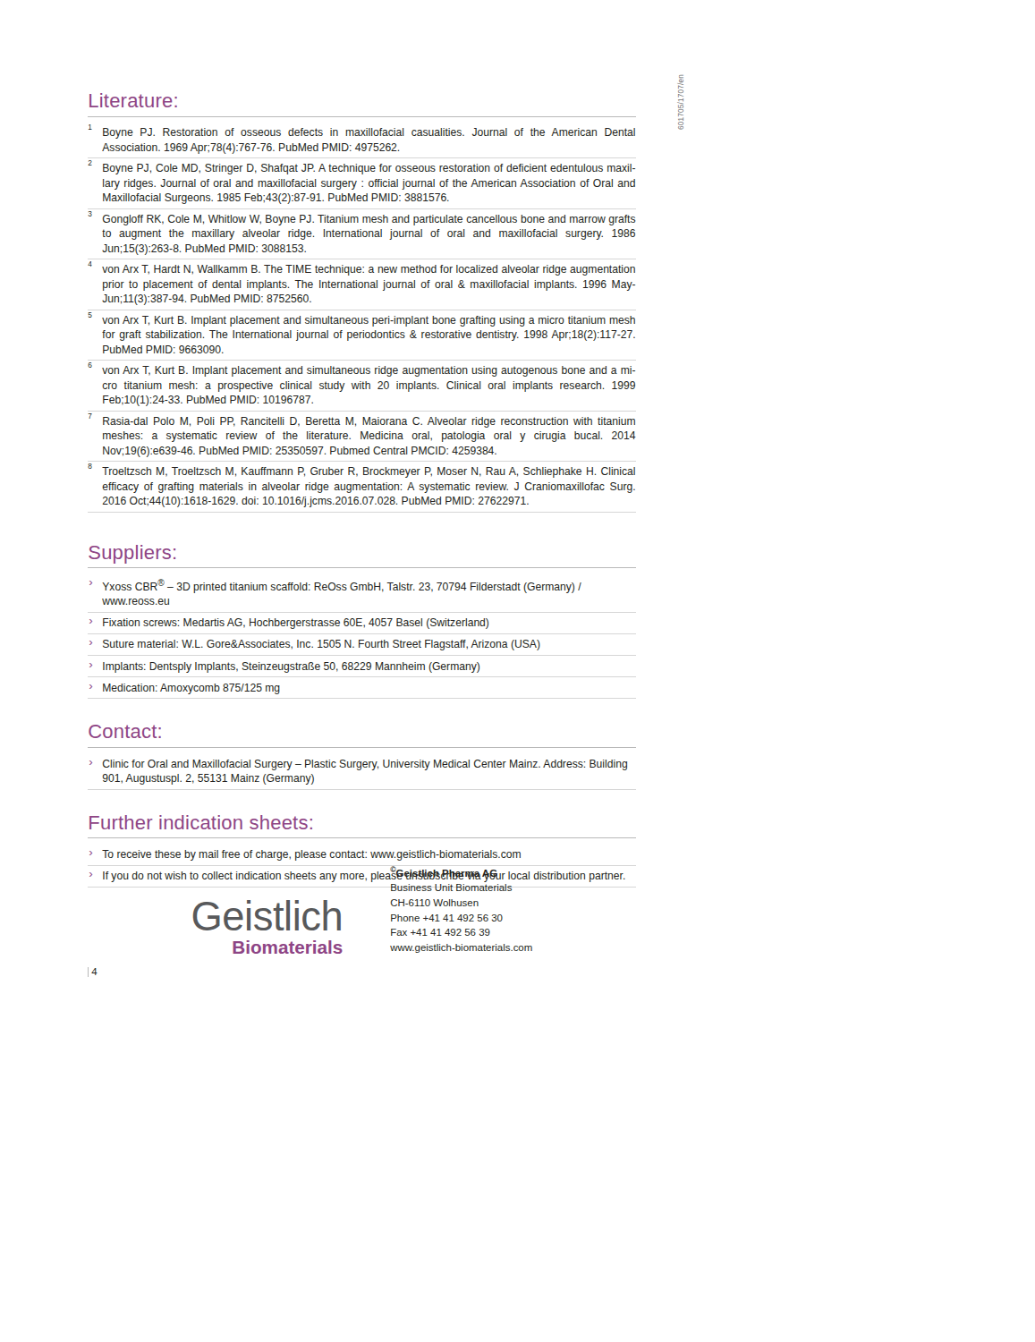601705/1707/en
Literature:
Boyne PJ. Restoration of osseous defects in maxillofacial casualities. Journal of the American Dental Association. 1969 Apr;78(4):767-76. PubMed PMID: 4975262.
Boyne PJ, Cole MD, Stringer D, Shafqat JP. A technique for osseous restoration of deficient edentulous maxillary ridges. Journal of oral and maxillofacial surgery : official journal of the American Association of Oral and Maxillofacial Surgeons. 1985 Feb;43(2):87-91. PubMed PMID: 3881576.
Gongloff RK, Cole M, Whitlow W, Boyne PJ. Titanium mesh and particulate cancellous bone and marrow grafts to augment the maxillary alveolar ridge. International journal of oral and maxillofacial surgery. 1986 Jun;15(3):263-8. PubMed PMID: 3088153.
von Arx T, Hardt N, Wallkamm B. The TIME technique: a new method for localized alveolar ridge augmentation prior to placement of dental implants. The International journal of oral & maxillofacial implants. 1996 May-Jun;11(3):387-94. PubMed PMID: 8752560.
von Arx T, Kurt B. Implant placement and simultaneous peri-implant bone grafting using a micro titanium mesh for graft stabilization. The International journal of periodontics & restorative dentistry. 1998 Apr;18(2):117-27. PubMed PMID: 9663090.
von Arx T, Kurt B. Implant placement and simultaneous ridge augmentation using autogenous bone and a micro titanium mesh: a prospective clinical study with 20 implants. Clinical oral implants research. 1999 Feb;10(1):24-33. PubMed PMID: 10196787.
Rasia-dal Polo M, Poli PP, Rancitelli D, Beretta M, Maiorana C. Alveolar ridge reconstruction with titanium meshes: a systematic review of the literature. Medicina oral, patologia oral y cirugia bucal. 2014 Nov;19(6):e639-46. PubMed PMID: 25350597. Pubmed Central PMCID: 4259384.
Troeltzsch M, Troeltzsch M, Kauffmann P, Gruber R, Brockmeyer P, Moser N, Rau A, Schliephake H. Clinical efficacy of grafting materials in alveolar ridge augmentation: A systematic review. J Craniomaxillofac Surg. 2016 Oct;44(10):1618-1629. doi: 10.1016/j.jcms.2016.07.028. PubMed PMID: 27622971.
Suppliers:
Yxoss CBR® – 3D printed titanium scaffold: ReOss GmbH, Talstr. 23, 70794 Filderstadt (Germany) / www.reoss.eu
Fixation screws: Medartis AG, Hochbergerstrasse 60E, 4057 Basel (Switzerland)
Suture material: W.L. Gore&Associates, Inc. 1505 N. Fourth Street Flagstaff, Arizona (USA)
Implants: Dentsply Implants, Steinzeugstraße 50, 68229 Mannheim (Germany)
Medication: Amoxycomb 875/125 mg
Contact:
Clinic for Oral and Maxillofacial Surgery – Plastic Surgery, University Medical Center Mainz. Address: Building 901, Augustuspl. 2, 55131 Mainz (Germany)
Further indication sheets:
To receive these by mail free of charge, please contact: www.geistlich-biomaterials.com
If you do not wish to collect indication sheets any more, please unsubscribe via your local distribution partner.
Geistlich
Biomaterials
©Geistlich Pharma AG
Business Unit Biomaterials
CH-6110 Wolhusen
Phone +41 41 492 56 30
Fax +41 41 492 56 39
www.geistlich-biomaterials.com
4